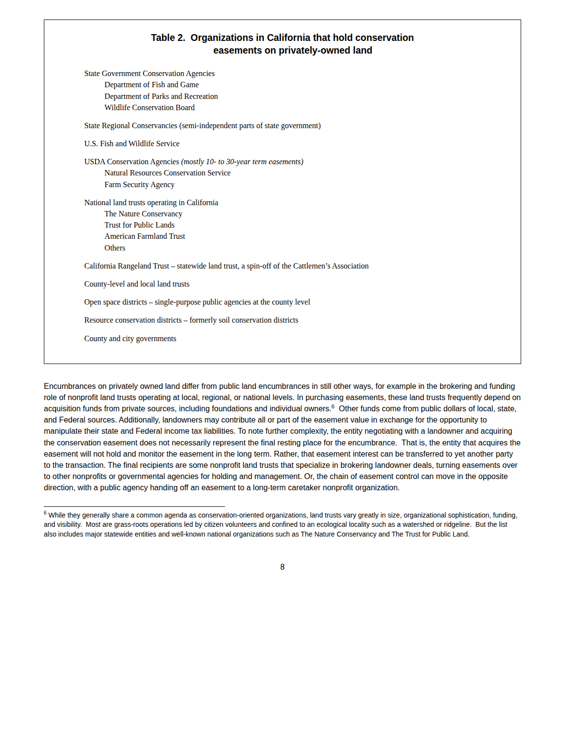Table 2. Organizations in California that hold conservation easements on privately-owned land
State Government Conservation Agencies Department of Fish and Game Department of Parks and Recreation Wildlife Conservation Board
State Regional Conservancies (semi-independent parts of state government)
U.S. Fish and Wildlife Service
USDA Conservation Agencies (mostly 10- to 30-year term easements) Natural Resources Conservation Service Farm Security Agency
National land trusts operating in California The Nature Conservancy Trust for Public Lands American Farmland Trust Others
California Rangeland Trust – statewide land trust, a spin-off of the Cattlemen’s Association
County-level and local land trusts
Open space districts – single-purpose public agencies at the county level
Resource conservation districts – formerly soil conservation districts
County and city governments
Encumbrances on privately owned land differ from public land encumbrances in still other ways, for example in the brokering and funding role of nonprofit land trusts operating at local, regional, or national levels. In purchasing easements, these land trusts frequently depend on acquisition funds from private sources, including foundations and individual owners.6 Other funds come from public dollars of local, state, and Federal sources. Additionally, landowners may contribute all or part of the easement value in exchange for the opportunity to manipulate their state and Federal income tax liabilities. To note further complexity, the entity negotiating with a landowner and acquiring the conservation easement does not necessarily represent the final resting place for the encumbrance. That is, the entity that acquires the easement will not hold and monitor the easement in the long term. Rather, that easement interest can be transferred to yet another party to the transaction. The final recipients are some nonprofit land trusts that specialize in brokering landowner deals, turning easements over to other nonprofits or governmental agencies for holding and management. Or, the chain of easement control can move in the opposite direction, with a public agency handing off an easement to a long-term caretaker nonprofit organization.
6 While they generally share a common agenda as conservation-oriented organizations, land trusts vary greatly in size, organizational sophistication, funding, and visibility. Most are grass-roots operations led by citizen volunteers and confined to an ecological locality such as a watershed or ridgeline. But the list also includes major statewide entities and well-known national organizations such as The Nature Conservancy and The Trust for Public Land.
8